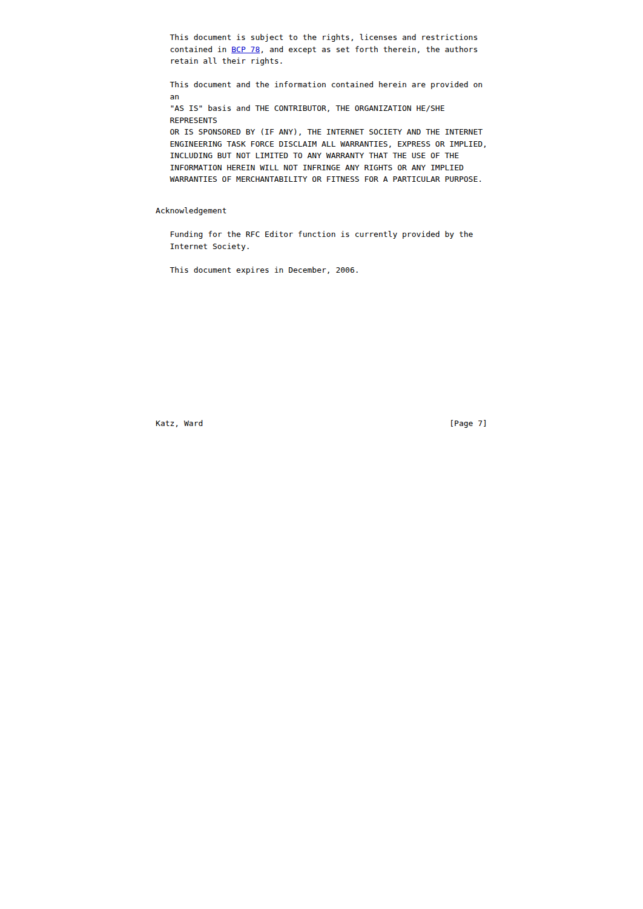This document is subject to the rights, licenses and restrictions
contained in BCP 78, and except as set forth therein, the authors
retain all their rights.
This document and the information contained herein are provided on an
"AS IS" basis and THE CONTRIBUTOR, THE ORGANIZATION HE/SHE REPRESENTS
OR IS SPONSORED BY (IF ANY), THE INTERNET SOCIETY AND THE INTERNET
ENGINEERING TASK FORCE DISCLAIM ALL WARRANTIES, EXPRESS OR IMPLIED,
INCLUDING BUT NOT LIMITED TO ANY WARRANTY THAT THE USE OF THE
INFORMATION HEREIN WILL NOT INFRINGE ANY RIGHTS OR ANY IMPLIED
WARRANTIES OF MERCHANTABILITY OR FITNESS FOR A PARTICULAR PURPOSE.
Acknowledgement
Funding for the RFC Editor function is currently provided by the
Internet Society.
This document expires in December, 2006.
Katz, Ward
[Page 7]